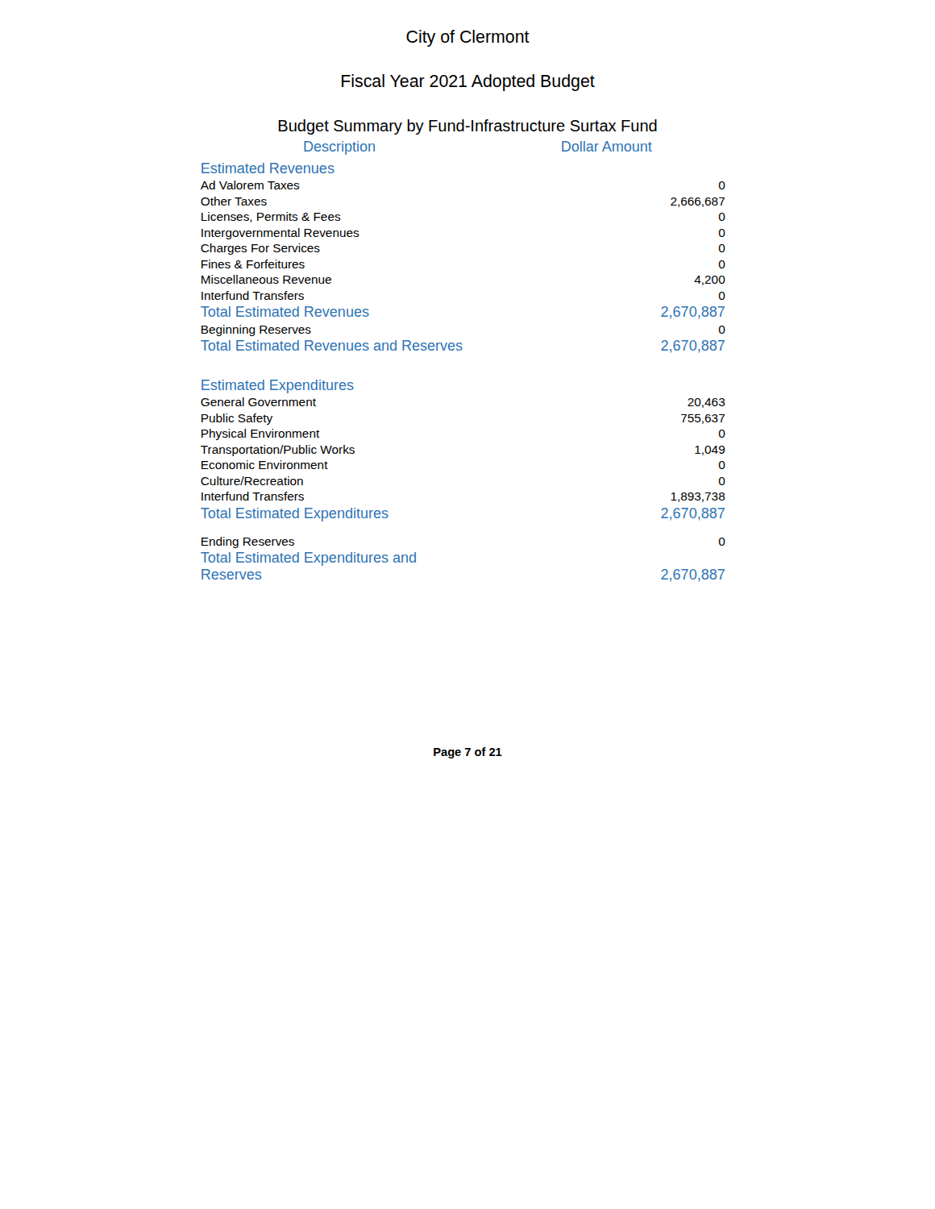City of Clermont
Fiscal Year 2021 Adopted Budget
Budget Summary by Fund-Infrastructure Surtax Fund
| Description | Dollar Amount |
| --- | --- |
| Estimated Revenues |
| Ad Valorem Taxes | 0 |
| Other Taxes | 2,666,687 |
| Licenses, Permits & Fees | 0 |
| Intergovernmental Revenues | 0 |
| Charges For Services | 0 |
| Fines & Forfeitures | 0 |
| Miscellaneous Revenue | 4,200 |
| Interfund Transfers | 0 |
| Total Estimated Revenues | 2,670,887 |
| Beginning Reserves | 0 |
| Total Estimated Revenues and Reserves | 2,670,887 |
| Estimated Expenditures |
| General Government | 20,463 |
| Public Safety | 755,637 |
| Physical Environment | 0 |
| Transportation/Public Works | 1,049 |
| Economic Environment | 0 |
| Culture/Recreation | 0 |
| Interfund Transfers | 1,893,738 |
| Total Estimated Expenditures | 2,670,887 |
| Ending Reserves | 0 |
| Total Estimated Expenditures and Reserves | 2,670,887 |
Page 7 of 21